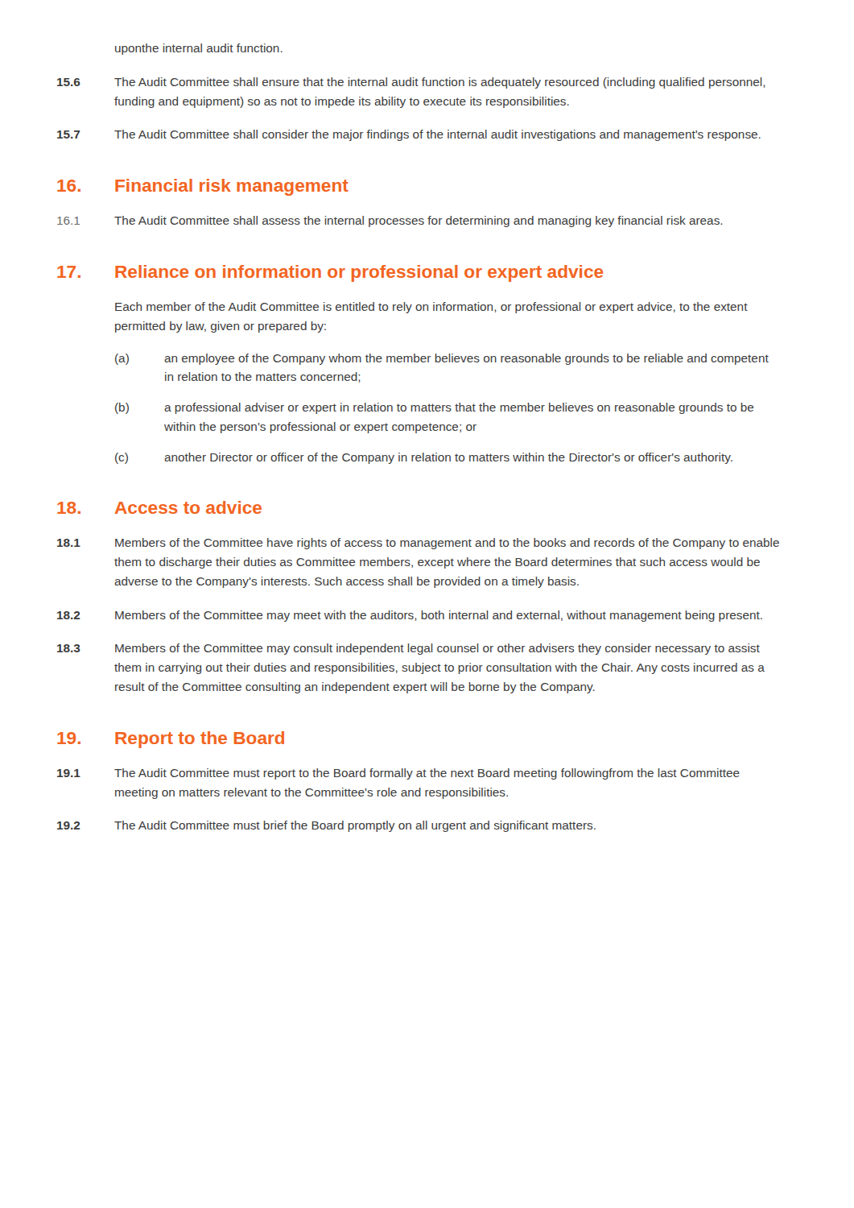uponthe internal audit function.
15.6
The Audit Committee shall ensure that the internal audit function is adequately resourced (including qualified personnel, funding and equipment) so as not to impede its ability to execute its responsibilities.
15.7
The Audit Committee shall consider the major findings of the internal audit investigations and management's response.
16. Financial risk management
16.1
The Audit Committee shall assess the internal processes for determining and managing key financial risk areas.
17. Reliance on information or professional or expert advice
Each member of the Audit Committee is entitled to rely on information, or professional or expert advice, to the extent permitted by law, given or prepared by:
(a)
an employee of the Company whom the member believes on reasonable grounds to be reliable and competent in relation to the matters concerned;
(b)
a professional adviser or expert in relation to matters that the member believes on reasonable grounds to be within the person's professional or expert competence; or
(c)
another Director or officer of the Company in relation to matters within the Director's or officer's authority.
18. Access to advice
18.1
Members of the Committee have rights of access to management and to the books and records of the Company to enable them to discharge their duties as Committee members, except where the Board determines that such access would be adverse to the Company's interests. Such access shall be provided on a timely basis.
18.2
Members of the Committee may meet with the auditors, both internal and external, without management being present.
18.3
Members of the Committee may consult independent legal counsel or other advisers they consider necessary to assist them in carrying out their duties and responsibilities, subject to prior consultation with the Chair. Any costs incurred as a result of the Committee consulting an independent expert will be borne by the Company.
19. Report to the Board
19.1
The Audit Committee must report to the Board formally at the next Board meeting followingfrom the last Committee meeting on matters relevant to the Committee's role and responsibilities.
19.2
The Audit Committee must brief the Board promptly on all urgent and significant matters.